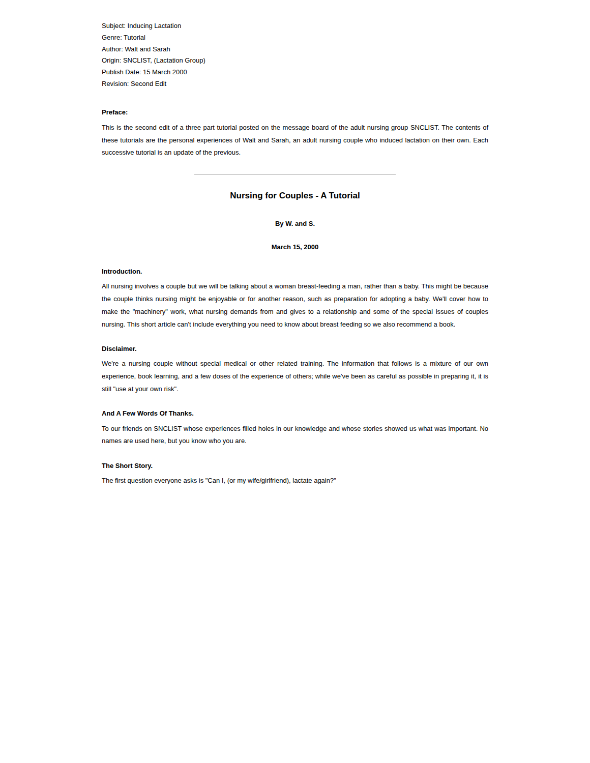Subject: Inducing Lactation
Genre: Tutorial
Author: Walt and Sarah
Origin: SNCLIST, (Lactation Group)
Publish Date: 15 March 2000
Revision: Second Edit
Preface:
This is the second edit of a three part tutorial posted on the message board of the adult nursing group SNCLIST. The contents of these tutorials are the personal experiences of Walt and Sarah, an adult nursing couple who induced lactation on their own. Each successive tutorial is an update of the previous.
Nursing for Couples - A Tutorial
By W. and S.
March 15, 2000
Introduction.
All nursing involves a couple but we will be talking about a woman breast-feeding a man, rather than a baby. This might be because the couple thinks nursing might be enjoyable or for another reason, such as preparation for adopting a baby. We'll cover how to make the "machinery" work, what nursing demands from and gives to a relationship and some of the special issues of couples nursing. This short article can't include everything you need to know about breast feeding so we also recommend a book.
Disclaimer.
We're a nursing couple without special medical or other related training. The information that follows is a mixture of our own experience, book learning, and a few doses of the experience of others; while we've been as careful as possible in preparing it, it is still "use at your own risk".
And A Few Words Of Thanks.
To our friends on SNCLIST whose experiences filled holes in our knowledge and whose stories showed us what was important. No names are used here, but you know who you are.
The Short Story.
The first question everyone asks is "Can I, (or my wife/girlfriend), lactate again?"